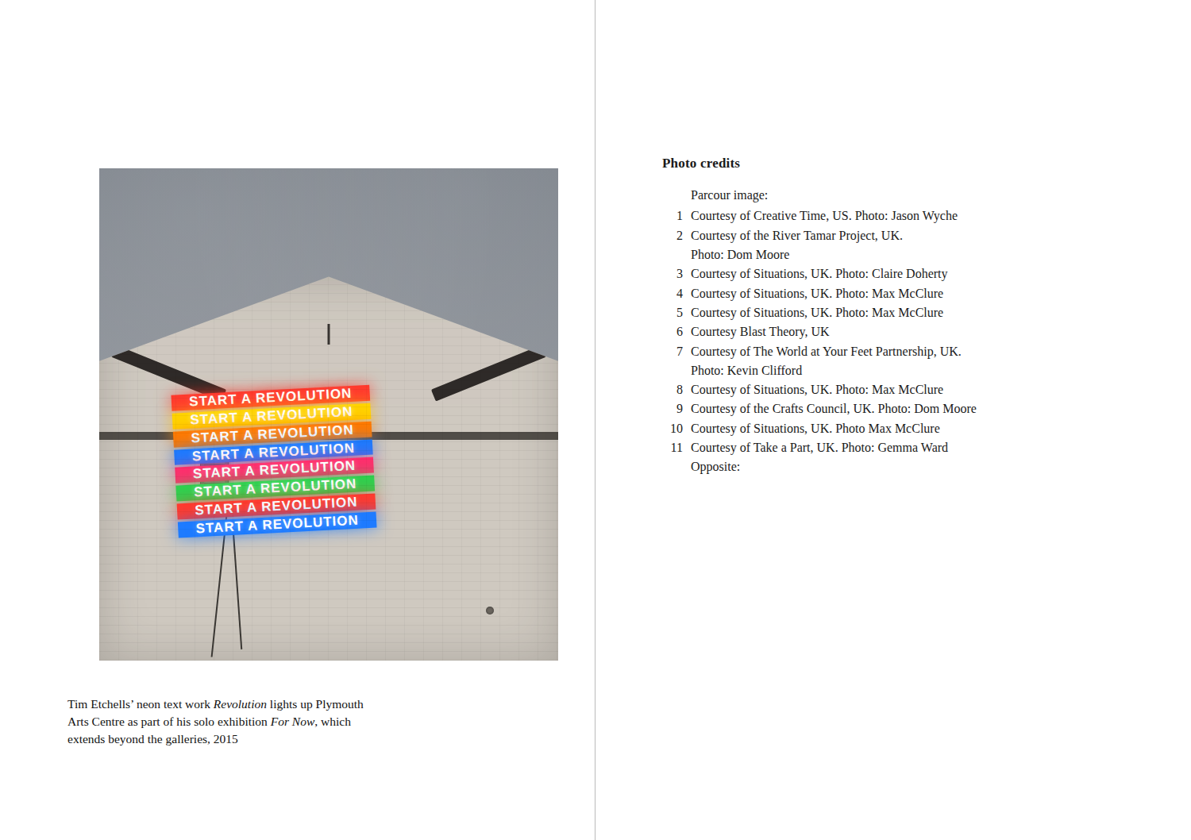START A REVOLUTION START A REVOLUTION START A REVOLUTION START A REVOLUTION START A REVOLUTION START A REVOLUTION START A REVOLUTION START A REVOLUTION
Tim Etchells’ neon text work Revolution lights up Plymouth Arts Centre as part of his solo exhibition For Now, which extends beyond the galleries, 2015
Photo credits
Parcour image:
1 Courtesy of Creative Time, US. Photo: Jason Wyche
2 Courtesy of the River Tamar Project, UK.Photo: Dom Moore
3 Courtesy of Situations, UK. Photo: Claire Doherty
4 Courtesy of Situations, UK. Photo: Max McClure
5 Courtesy of Situations, UK. Photo: Max McClure
6 Courtesy Blast Theory, UK
7 Courtesy of The World at Your Feet Partnership, UK.Photo: Kevin Clifford
8 Courtesy of Situations, UK. Photo: Max McClure
9 Courtesy of the Crafts Council, UK. Photo: Dom Moore
10 Courtesy of Situations, UK. Photo Max McClure
11 Courtesy of Take a Part, UK. Photo: Gemma Ward
Opposite: